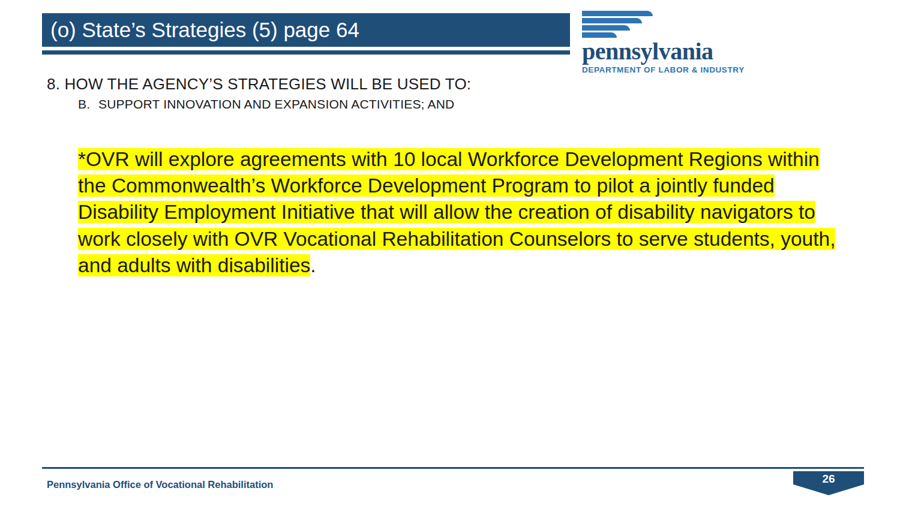(o) State’s Strategies (5) page 64
pennsylvania DEPARTMENT OF LABOR & INDUSTRY
8. HOW THE AGENCY’S STRATEGIES WILL BE USED TO:
B. SUPPORT INNOVATION AND EXPANSION ACTIVITIES; AND
*OVR will explore agreements with 10 local Workforce Development Regions within the Commonwealth’s Workforce Development Program to pilot a jointly funded Disability Employment Initiative that will allow the creation of disability navigators to work closely with OVR Vocational Rehabilitation Counselors to serve students, youth, and adults with disabilities.
Pennsylvania Office of Vocational Rehabilitation
26